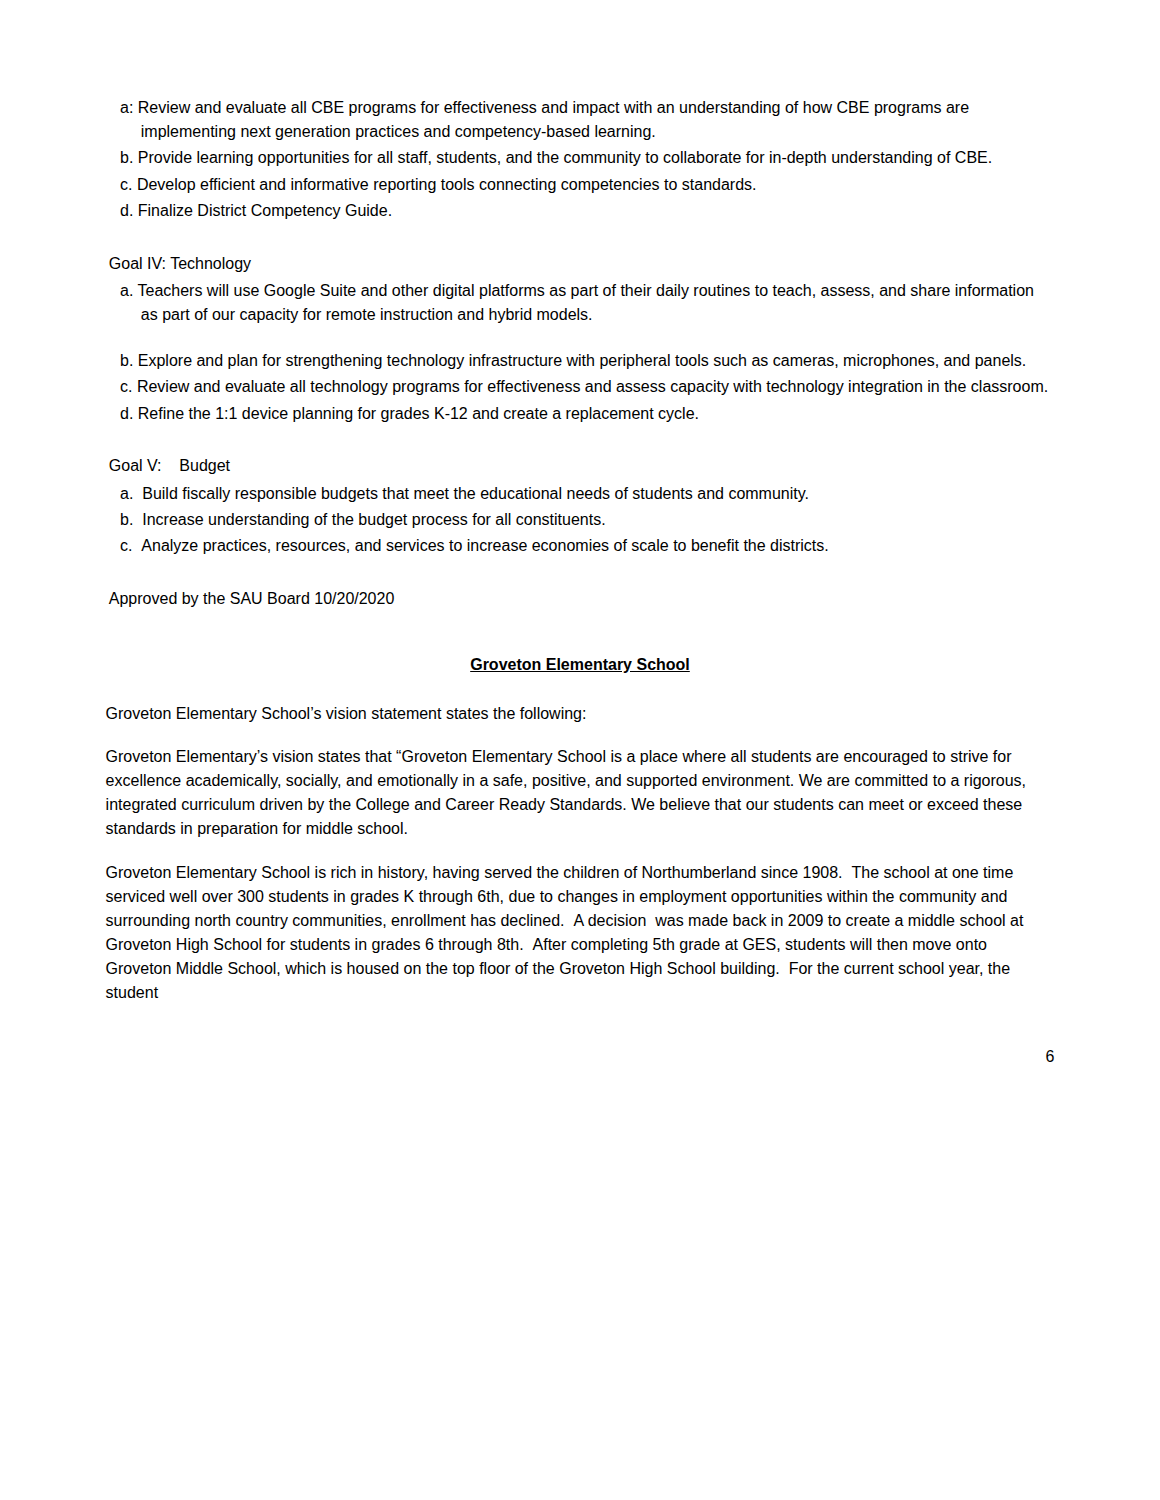a: Review and evaluate all CBE programs for effectiveness and impact with an understanding of how CBE programs are implementing next generation practices and competency-based learning.
b. Provide learning opportunities for all staff, students, and the community to collaborate for in-depth understanding of CBE.
c. Develop efficient and informative reporting tools connecting competencies to standards.
d. Finalize District Competency Guide.
Goal IV: Technology
a. Teachers will use Google Suite and other digital platforms as part of their daily routines to teach, assess, and share information as part of our capacity for remote instruction and hybrid models.
b. Explore and plan for strengthening technology infrastructure with peripheral tools such as cameras, microphones, and panels.
c. Review and evaluate all technology programs for effectiveness and assess capacity with technology integration in the classroom.
d. Refine the 1:1 device planning for grades K-12 and create a replacement cycle.
Goal V: Budget
a. Build fiscally responsible budgets that meet the educational needs of students and community.
b. Increase understanding of the budget process for all constituents.
c. Analyze practices, resources, and services to increase economies of scale to benefit the districts.
Approved by the SAU Board 10/20/2020
Groveton Elementary School
Groveton Elementary School’s vision statement states the following:
Groveton Elementary’s vision states that “Groveton Elementary School is a place where all students are encouraged to strive for excellence academically, socially, and emotionally in a safe, positive, and supported environment. We are committed to a rigorous, integrated curriculum driven by the College and Career Ready Standards. We believe that our students can meet or exceed these standards in preparation for middle school.
Groveton Elementary School is rich in history, having served the children of Northumberland since 1908. The school at one time serviced well over 300 students in grades K through 6th, due to changes in employment opportunities within the community and surrounding north country communities, enrollment has declined. A decision was made back in 2009 to create a middle school at Groveton High School for students in grades 6 through 8th. After completing 5th grade at GES, students will then move onto Groveton Middle School, which is housed on the top floor of the Groveton High School building. For the current school year, the student
6